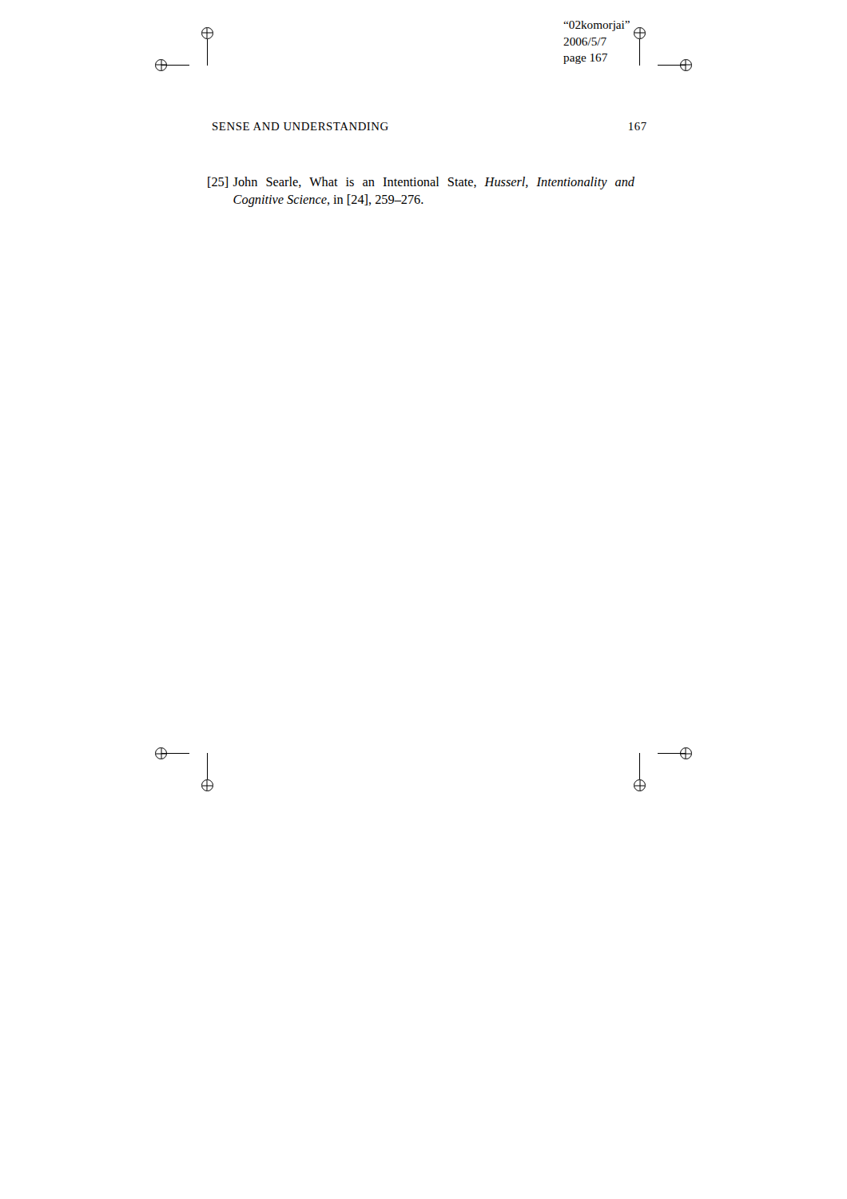“02komorjai”
2006/5/7
page 167
Sense and Understanding 167
[25] John Searle, What is an Intentional State, Husserl, Intentionality and Cognitive Science, in [24], 259–276.